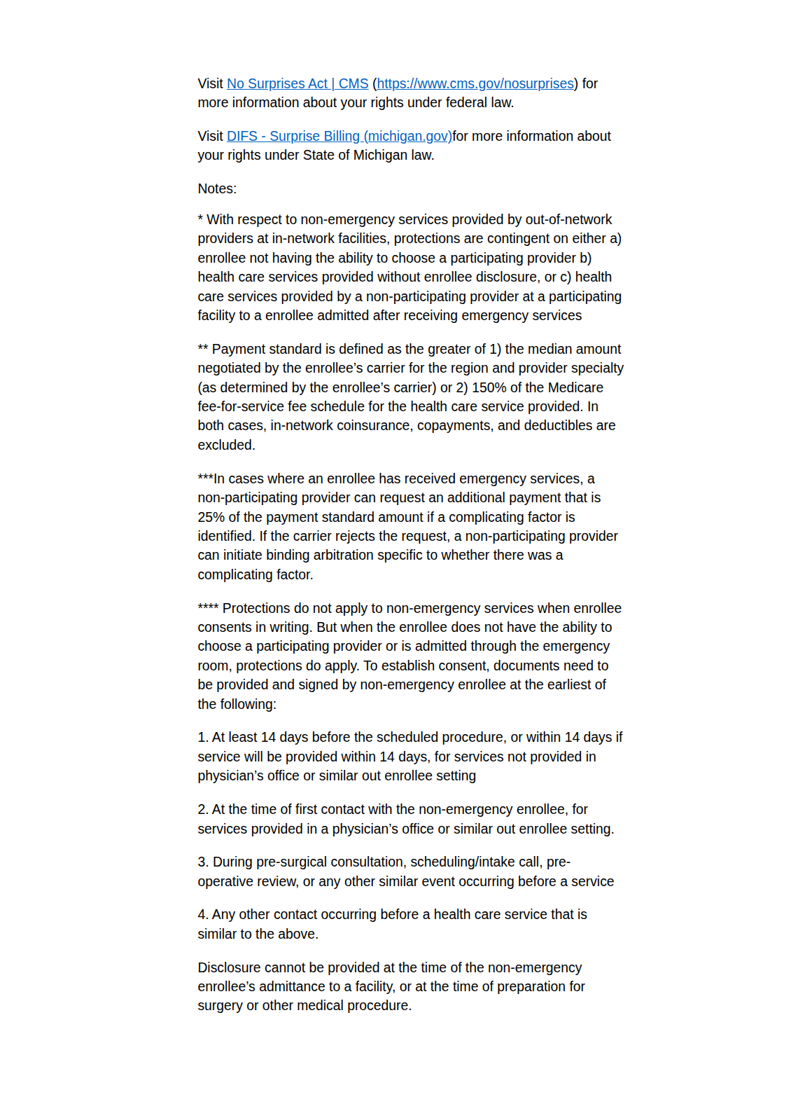Visit No Surprises Act | CMS (https://www.cms.gov/nosurprises) for more information about your rights under federal law.
Visit DIFS - Surprise Billing (michigan.gov) for more information about your rights under State of Michigan law.
Notes:
* With respect to non-emergency services provided by out-of-network providers at in-network facilities, protections are contingent on either a) enrollee not having the ability to choose a participating provider b) health care services provided without enrollee disclosure, or c) health care services provided by a non-participating provider at a participating facility to a enrollee admitted after receiving emergency services
** Payment standard is defined as the greater of 1) the median amount negotiated by the enrollee’s carrier for the region and provider specialty (as determined by the enrollee’s carrier) or 2) 150% of the Medicare fee-for-service fee schedule for the health care service provided. In both cases, in-network coinsurance, copayments, and deductibles are excluded.
***In cases where an enrollee has received emergency services, a non-participating provider can request an additional payment that is 25% of the payment standard amount if a complicating factor is identified. If the carrier rejects the request, a non-participating provider can initiate binding arbitration specific to whether there was a complicating factor.
**** Protections do not apply to non-emergency services when enrollee consents in writing. But when the enrollee does not have the ability to choose a participating provider or is admitted through the emergency room, protections do apply. To establish consent, documents need to be provided and signed by non-emergency enrollee at the earliest of the following:
1. At least 14 days before the scheduled procedure, or within 14 days if service will be provided within 14 days, for services not provided in physician’s office or similar out enrollee setting
2. At the time of first contact with the non-emergency enrollee, for services provided in a physician’s office or similar out enrollee setting.
3. During pre-surgical consultation, scheduling/intake call, pre-operative review, or any other similar event occurring before a service
4. Any other contact occurring before a health care service that is similar to the above.
Disclosure cannot be provided at the time of the non-emergency enrollee’s admittance to a facility, or at the time of preparation for surgery or other medical procedure.